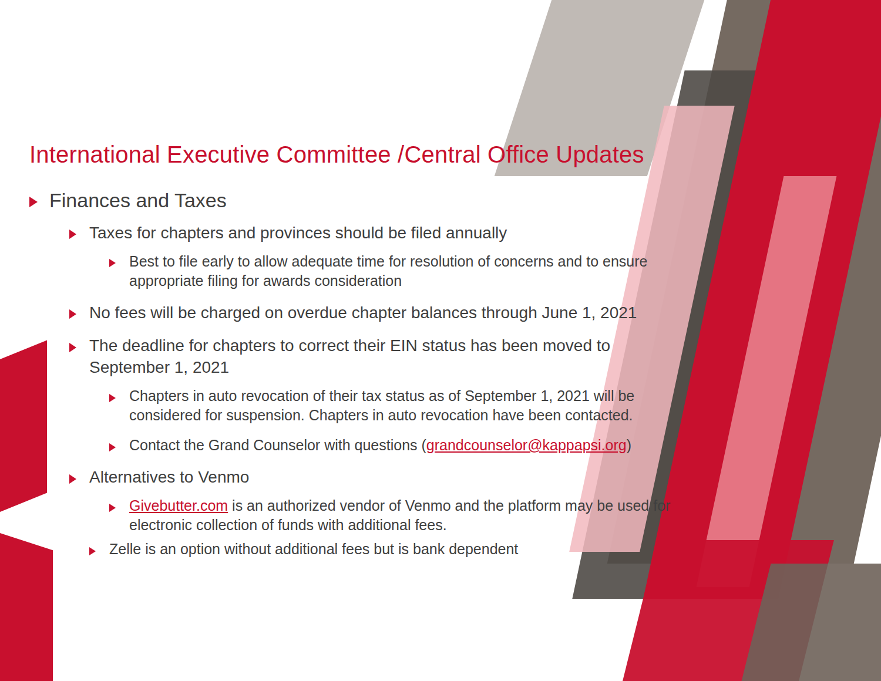International Executive Committee /Central Office Updates
Finances and Taxes
Taxes for chapters and provinces should be filed annually
Best to file early to allow adequate time for resolution of concerns and to ensure appropriate filing for awards consideration
No fees will be charged on overdue chapter balances through June 1, 2021
The deadline for chapters to correct their EIN status has been moved to September 1, 2021
Chapters in auto revocation of their tax status as of September 1, 2021 will be considered for suspension. Chapters in auto revocation have been contacted.
Contact the Grand Counselor with questions (grandcounselor@kappapsi.org)
Alternatives to Venmo
Givebutter.com is an authorized vendor of Venmo and the platform may be used for electronic collection of funds with additional fees.
Zelle is an option without additional fees but is bank dependent